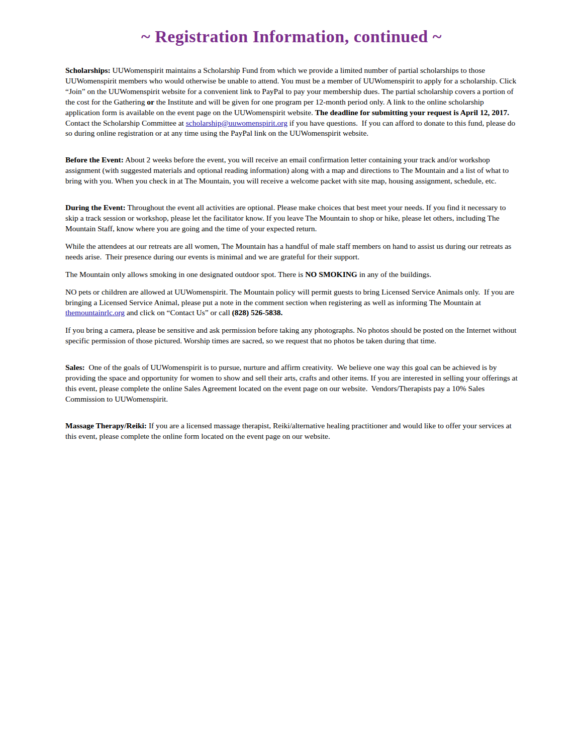~ Registration Information, continued ~
Scholarships: UUWomenspirit maintains a Scholarship Fund from which we provide a limited number of partial scholarships to those UUWomenspirit members who would otherwise be unable to attend. You must be a member of UUWomenspirit to apply for a scholarship. Click “Join” on the UUWomenspirit website for a convenient link to PayPal to pay your membership dues. The partial scholarship covers a portion of the cost for the Gathering or the Institute and will be given for one program per 12-month period only. A link to the online scholarship application form is available on the event page on the UUWomenspirit website. The deadline for submitting your request is April 12, 2017. Contact the Scholarship Committee at scholarship@uuwomenspirit.org if you have questions. If you can afford to donate to this fund, please do so during online registration or at any time using the PayPal link on the UUWomenspirit website.
Before the Event: About 2 weeks before the event, you will receive an email confirmation letter containing your track and/or workshop assignment (with suggested materials and optional reading information) along with a map and directions to The Mountain and a list of what to bring with you. When you check in at The Mountain, you will receive a welcome packet with site map, housing assignment, schedule, etc.
During the Event: Throughout the event all activities are optional. Please make choices that best meet your needs. If you find it necessary to skip a track session or workshop, please let the facilitator know. If you leave The Mountain to shop or hike, please let others, including The Mountain Staff, know where you are going and the time of your expected return.
While the attendees at our retreats are all women, The Mountain has a handful of male staff members on hand to assist us during our retreats as needs arise. Their presence during our events is minimal and we are grateful for their support.
The Mountain only allows smoking in one designated outdoor spot. There is NO SMOKING in any of the buildings.
NO pets or children are allowed at UUWomenspirit. The Mountain policy will permit guests to bring Licensed Service Animals only. If you are bringing a Licensed Service Animal, please put a note in the comment section when registering as well as informing The Mountain at themountainrlc.org and click on “Contact Us” or call (828) 526-5838.
If you bring a camera, please be sensitive and ask permission before taking any photographs. No photos should be posted on the Internet without specific permission of those pictured. Worship times are sacred, so we request that no photos be taken during that time.
Sales: One of the goals of UUWomenspirit is to pursue, nurture and affirm creativity. We believe one way this goal can be achieved is by providing the space and opportunity for women to show and sell their arts, crafts and other items. If you are interested in selling your offerings at this event, please complete the online Sales Agreement located on the event page on our website. Vendors/Therapists pay a 10% Sales Commission to UUWomenspirit.
Massage Therapy/Reiki: If you are a licensed massage therapist, Reiki/alternative healing practitioner and would like to offer your services at this event, please complete the online form located on the event page on our website.